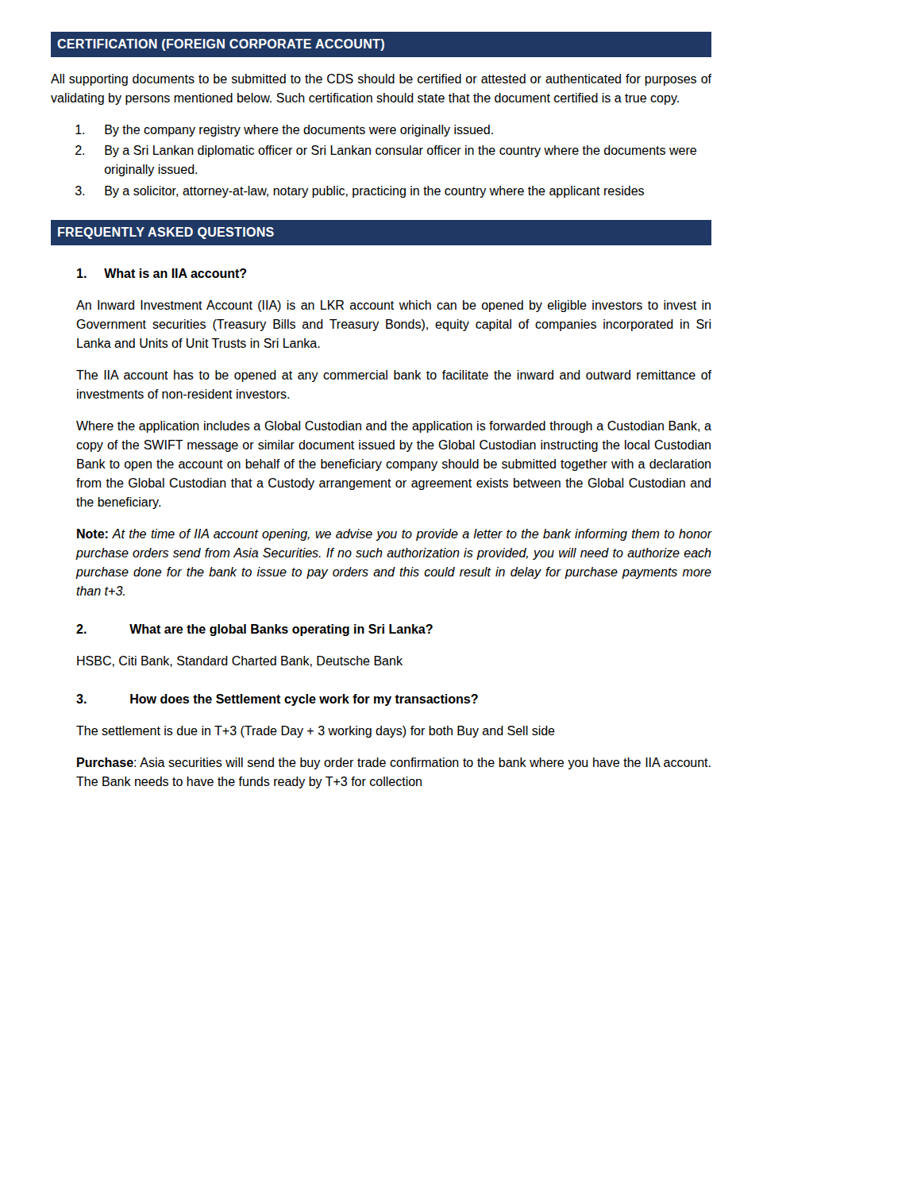CERTIFICATION (FOREIGN CORPORATE ACCOUNT)
All supporting documents to be submitted to the CDS should be certified or attested or authenticated for purposes of validating by persons mentioned below. Such certification should state that the document certified is a true copy.
By the company registry where the documents were originally issued.
By a Sri Lankan diplomatic officer or Sri Lankan consular officer in the country where the documents were originally issued.
By a solicitor, attorney-at-law, notary public, practicing in the country where the applicant resides
FREQUENTLY ASKED QUESTIONS
1. What is an IIA account?
An Inward Investment Account (IIA) is an LKR account which can be opened by eligible investors to invest in Government securities (Treasury Bills and Treasury Bonds), equity capital of companies incorporated in Sri Lanka and Units of Unit Trusts in Sri Lanka.
The IIA account has to be opened at any commercial bank to facilitate the inward and outward remittance of investments of non-resident investors.
Where the application includes a Global Custodian and the application is forwarded through a Custodian Bank, a copy of the SWIFT message or similar document issued by the Global Custodian instructing the local Custodian Bank to open the account on behalf of the beneficiary company should be submitted together with a declaration from the Global Custodian that a Custody arrangement or agreement exists between the Global Custodian and the beneficiary.
Note: At the time of IIA account opening, we advise you to provide a letter to the bank informing them to honor purchase orders send from Asia Securities. If no such authorization is provided, you will need to authorize each purchase done for the bank to issue to pay orders and this could result in delay for purchase payments more than t+3.
2. What are the global Banks operating in Sri Lanka?
HSBC, Citi Bank, Standard Charted Bank, Deutsche Bank
3. How does the Settlement cycle work for my transactions?
The settlement is due in T+3 (Trade Day + 3 working days) for both Buy and Sell side
Purchase: Asia securities will send the buy order trade confirmation to the bank where you have the IIA account. The Bank needs to have the funds ready by T+3 for collection